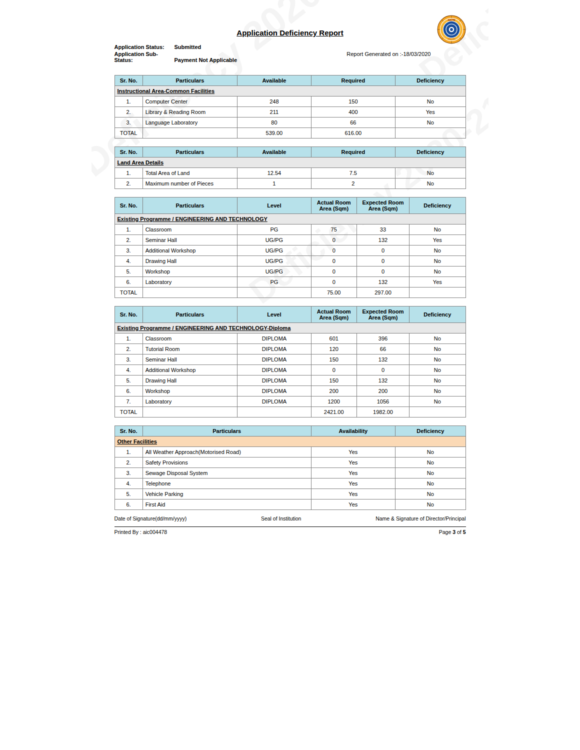Deficiency 2020-21
Deficiency 2020-21
Deficiency 2020-21
AICTE अखिल भारतीय
Application Deficiency Report
Application Status: Submitted
Application Sub-Status: Payment Not Applicable
Report Generated on :-18/03/2020
| Instructional Area-Common Facilities |
| Sr. No. | Particulars | Available | Required | Deficiency |
| 1. | Computer Center | 248 | 150 | No |
| 2. | Library & Reading Room | 211 | 400 | Yes |
| 3. | Language Laboratory | 80 | 66 | No |
| TOTAL | | 539.00 | 616.00 | |
| Land Area Details |
| Sr. No. | Particulars | Available | Required | Deficiency |
| 1. | Total Area of Land | 12.54 | 7.5 | No |
| 2. | Maximum number of Pieces | 1 | 2 | No |
| Existing Programme / ENGINEERING AND TECHNOLOGY |
| Sr. No. | Particulars | Level | Actual Room Area (Sqm) | Expected Room Area (Sqm) | Deficiency |
| 1. | Classroom | PG | 75 | 33 | No |
| 2. | Seminar Hall | UG/PG | 0 | 132 | Yes |
| 3. | Additional Workshop | UG/PG | 0 | 0 | No |
| 4. | Drawing Hall | UG/PG | 0 | 0 | No |
| 5. | Workshop | UG/PG | 0 | 0 | No |
| 6. | Laboratory | PG | 0 | 132 | Yes |
| TOTAL | | | 75.00 | 297.00 | |
| Existing Programme / ENGINEERING AND TECHNOLOGY-Diploma |
| Sr. No. | Particulars | Level | Actual Room Area (Sqm) | Expected Room Area (Sqm) | Deficiency |
| 1. | Classroom | DIPLOMA | 601 | 396 | No |
| 2. | Tutorial Room | DIPLOMA | 120 | 66 | No |
| 3. | Seminar Hall | DIPLOMA | 150 | 132 | No |
| 4. | Additional Workshop | DIPLOMA | 0 | 0 | No |
| 5. | Drawing Hall | DIPLOMA | 150 | 132 | No |
| 6. | Workshop | DIPLOMA | 200 | 200 | No |
| 7. | Laboratory | DIPLOMA | 1200 | 1056 | No |
| TOTAL | | | 2421.00 | 1982.00 | |
| Other Facilities |
| Sr. No. | Particulars | Availability | Deficiency |
| 1. | All Weather Approach(Motorised Road) | Yes | No |
| 2. | Safety Provisions | Yes | No |
| 3. | Sewage Disposal System | Yes | No |
| 4. | Telephone | Yes | No |
| 5. | Vehicle Parking | Yes | No |
| 6. | First Aid | Yes | No |
Date of Signature(dd/mm/yyyy)
Seal of Institution
Name & Signature of Director/Principal
Printed By : aic004478
Page 3 of 5